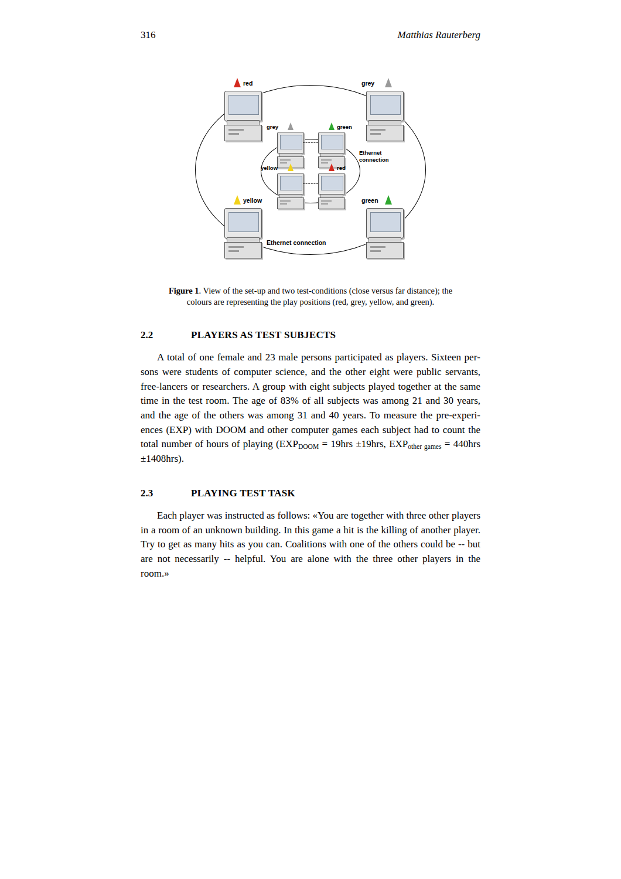316 Matthias Rauterberg
red
grey
yellow
green
grey
green
yellow
red
Ethernet
connection
Ethernet connection
Figure 1. View of the set-up and two test-conditions (close versus far distance); the colours are representing the play positions (red, grey, yellow, and green).
2.2 PLAYERS AS TEST SUBJECTS
A total of one female and 23 male persons participated as players. Sixteen persons were students of computer science, and the other eight were public servants, free-lancers or researchers. A group with eight subjects played together at the same time in the test room. The age of 83% of all subjects was among 21 and 30 years, and the age of the others was among 31 and 40 years. To measure the pre-experiences (EXP) with DOOM and other computer games each subject had to count the total number of hours of playing (EXPDOOM = 19hrs ±19hrs, EXPother games = 440hrs ±1408hrs).
2.3 PLAYING TEST TASK
Each player was instructed as follows: «You are together with three other players in a room of an unknown building. In this game a hit is the killing of another player. Try to get as many hits as you can. Coalitions with one of the others could be -- but are not necessarily -- helpful. You are alone with the three other players in the room.»